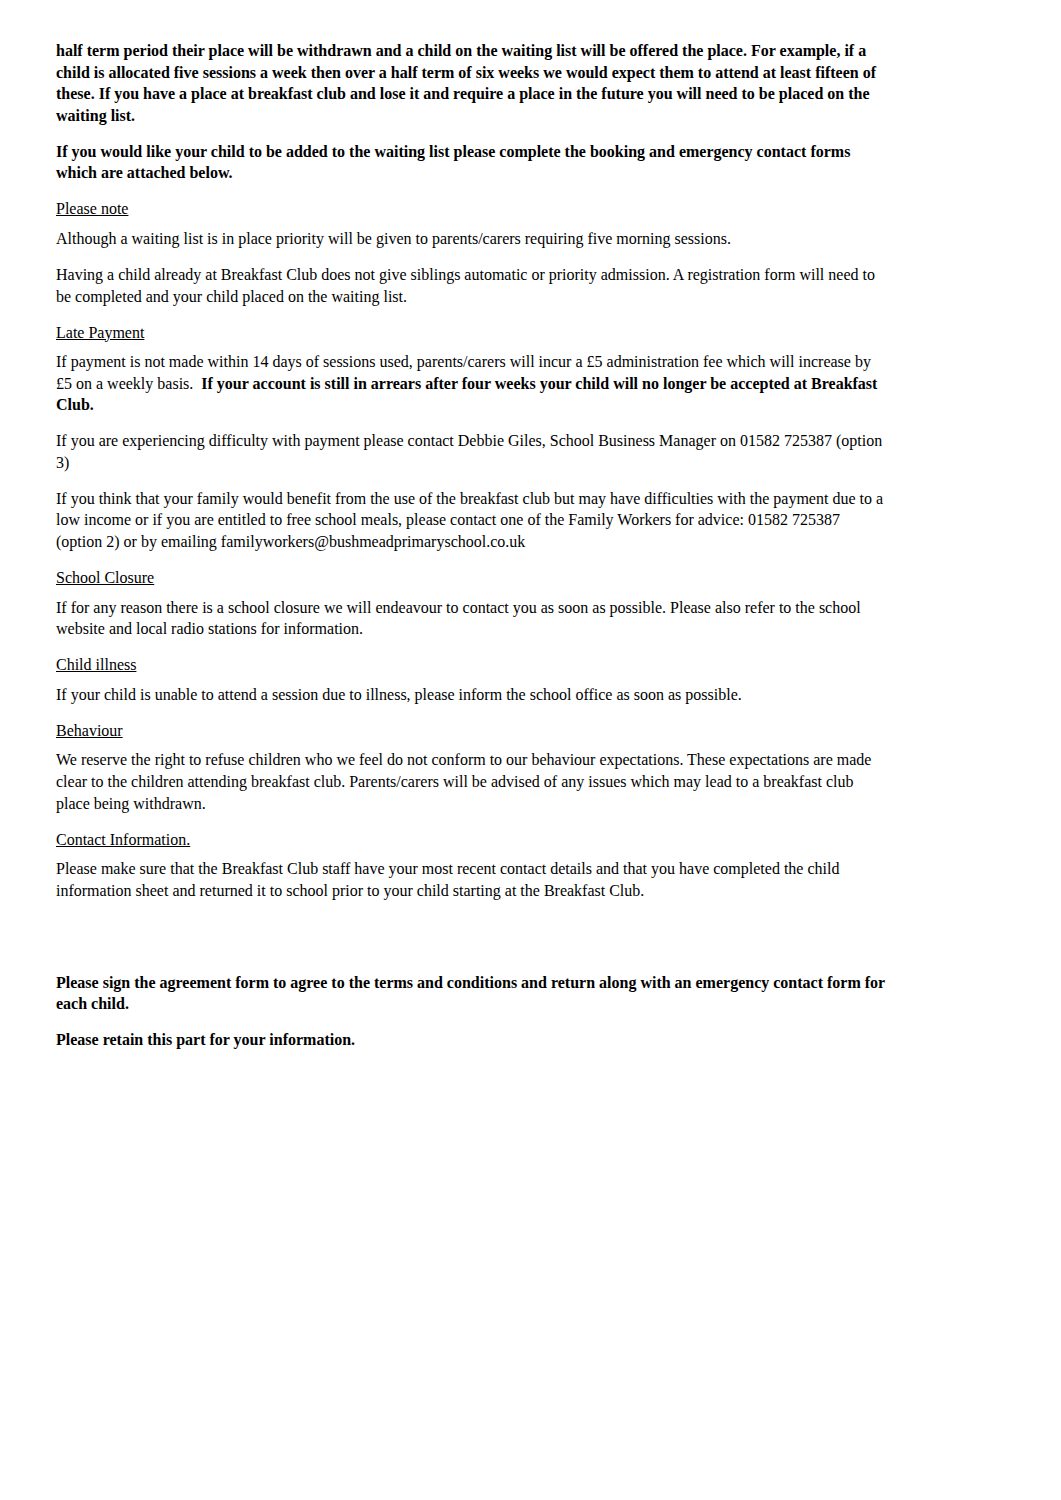half term period their place will be withdrawn and a child on the waiting list will be offered the place. For example, if a child is allocated five sessions a week then over a half term of six weeks we would expect them to attend at least fifteen of these. If you have a place at breakfast club and lose it and require a place in the future you will need to be placed on the waiting list.
If you would like your child to be added to the waiting list please complete the booking and emergency contact forms which are attached below.
Please note
Although a waiting list is in place priority will be given to parents/carers requiring five morning sessions.
Having a child already at Breakfast Club does not give siblings automatic or priority admission. A registration form will need to be completed and your child placed on the waiting list.
Late Payment
If payment is not made within 14 days of sessions used, parents/carers will incur a £5 administration fee which will increase by £5 on a weekly basis. If your account is still in arrears after four weeks your child will no longer be accepted at Breakfast Club.
If you are experiencing difficulty with payment please contact Debbie Giles, School Business Manager on 01582 725387 (option 3)
If you think that your family would benefit from the use of the breakfast club but may have difficulties with the payment due to a low income or if you are entitled to free school meals, please contact one of the Family Workers for advice: 01582 725387 (option 2) or by emailing familyworkers@bushmeadprimaryschool.co.uk
School Closure
If for any reason there is a school closure we will endeavour to contact you as soon as possible. Please also refer to the school website and local radio stations for information.
Child illness
If your child is unable to attend a session due to illness, please inform the school office as soon as possible.
Behaviour
We reserve the right to refuse children who we feel do not conform to our behaviour expectations. These expectations are made clear to the children attending breakfast club. Parents/carers will be advised of any issues which may lead to a breakfast club place being withdrawn.
Contact Information.
Please make sure that the Breakfast Club staff have your most recent contact details and that you have completed the child information sheet and returned it to school prior to your child starting at the Breakfast Club.
Please sign the agreement form to agree to the terms and conditions and return along with an emergency contact form for each child.
Please retain this part for your information.